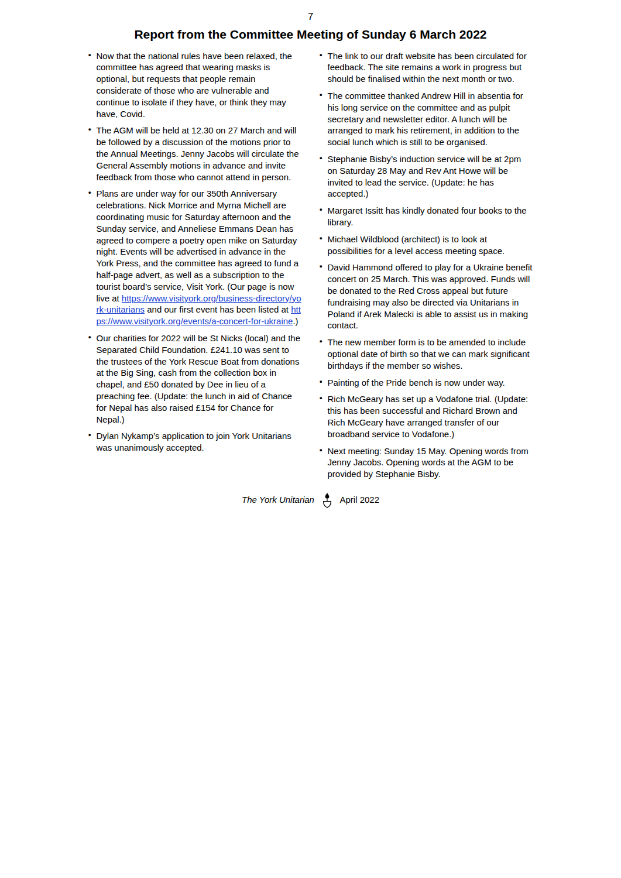7
Report from the Committee Meeting of Sunday 6 March 2022
Now that the national rules have been relaxed, the committee has agreed that wearing masks is optional, but requests that people remain considerate of those who are vulnerable and continue to isolate if they have, or think they may have, Covid.
The AGM will be held at 12.30 on 27 March and will be followed by a discussion of the motions prior to the Annual Meetings. Jenny Jacobs will circulate the General Assembly motions in advance and invite feedback from those who cannot attend in person.
Plans are under way for our 350th Anniversary celebrations. Nick Morrice and Myrna Michell are coordinating music for Saturday afternoon and the Sunday service, and Anneliese Emmans Dean has agreed to compere a poetry open mike on Saturday night. Events will be advertised in advance in the York Press, and the committee has agreed to fund a half-page advert, as well as a subscription to the tourist board’s service, Visit York. (Our page is now live at https://www.visityork.org/business-directory/york-unitarians and our first event has been listed at https://www.visityork.org/events/a-concert-for-ukraine.)
Our charities for 2022 will be St Nicks (local) and the Separated Child Foundation. £241.10 was sent to the trustees of the York Rescue Boat from donations at the Big Sing, cash from the collection box in chapel, and £50 donated by Dee in lieu of a preaching fee. (Update: the lunch in aid of Chance for Nepal has also raised £154 for Chance for Nepal.)
Dylan Nykamp’s application to join York Unitarians was unanimously accepted.
The link to our draft website has been circulated for feedback. The site remains a work in progress but should be finalised within the next month or two.
The committee thanked Andrew Hill in absentia for his long service on the committee and as pulpit secretary and newsletter editor. A lunch will be arranged to mark his retirement, in addition to the social lunch which is still to be organised.
Stephanie Bisby’s induction service will be at 2pm on Saturday 28 May and Rev Ant Howe will be invited to lead the service. (Update: he has accepted.)
Margaret Issitt has kindly donated four books to the library.
Michael Wildblood (architect) is to look at possibilities for a level access meeting space.
David Hammond offered to play for a Ukraine benefit concert on 25 March. This was approved. Funds will be donated to the Red Cross appeal but future fundraising may also be directed via Unitarians in Poland if Arek Malecki is able to assist us in making contact.
The new member form is to be amended to include optional date of birth so that we can mark significant birthdays if the member so wishes.
Painting of the Pride bench is now under way.
Rich McGeary has set up a Vodafone trial. (Update: this has been successful and Richard Brown and Rich McGeary have arranged transfer of our broadband service to Vodafone.)
Next meeting: Sunday 15 May. Opening words from Jenny Jacobs. Opening words at the AGM to be provided by Stephanie Bisby.
The York Unitarian April 2022